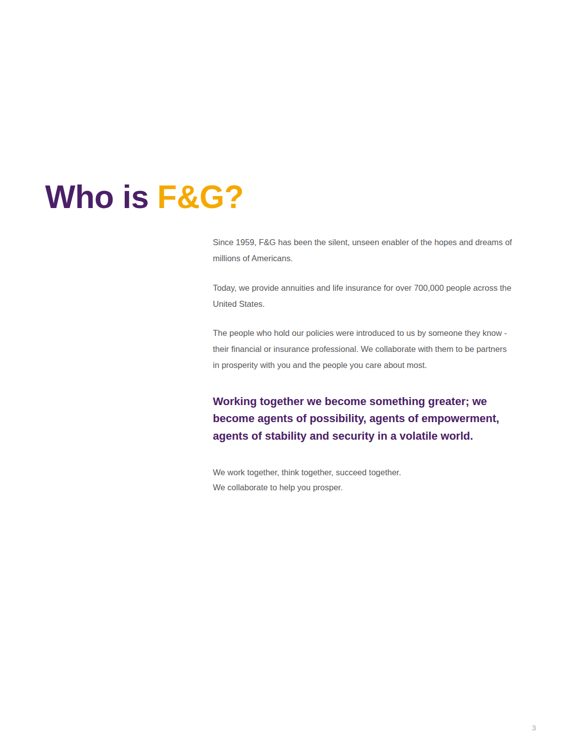Who is F&G?
Since 1959, F&G has been the silent, unseen enabler of the hopes and dreams of millions of Americans.
Today, we provide annuities and life insurance for over 700,000 people across the United States.
The people who hold our policies were introduced to us by someone they know - their financial or insurance professional. We collaborate with them to be partners in prosperity with you and the people you care about most.
Working together we become something greater; we become agents of possibility, agents of empowerment, agents of stability and security in a volatile world.
We work together, think together, succeed together.
We collaborate to help you prosper.
3